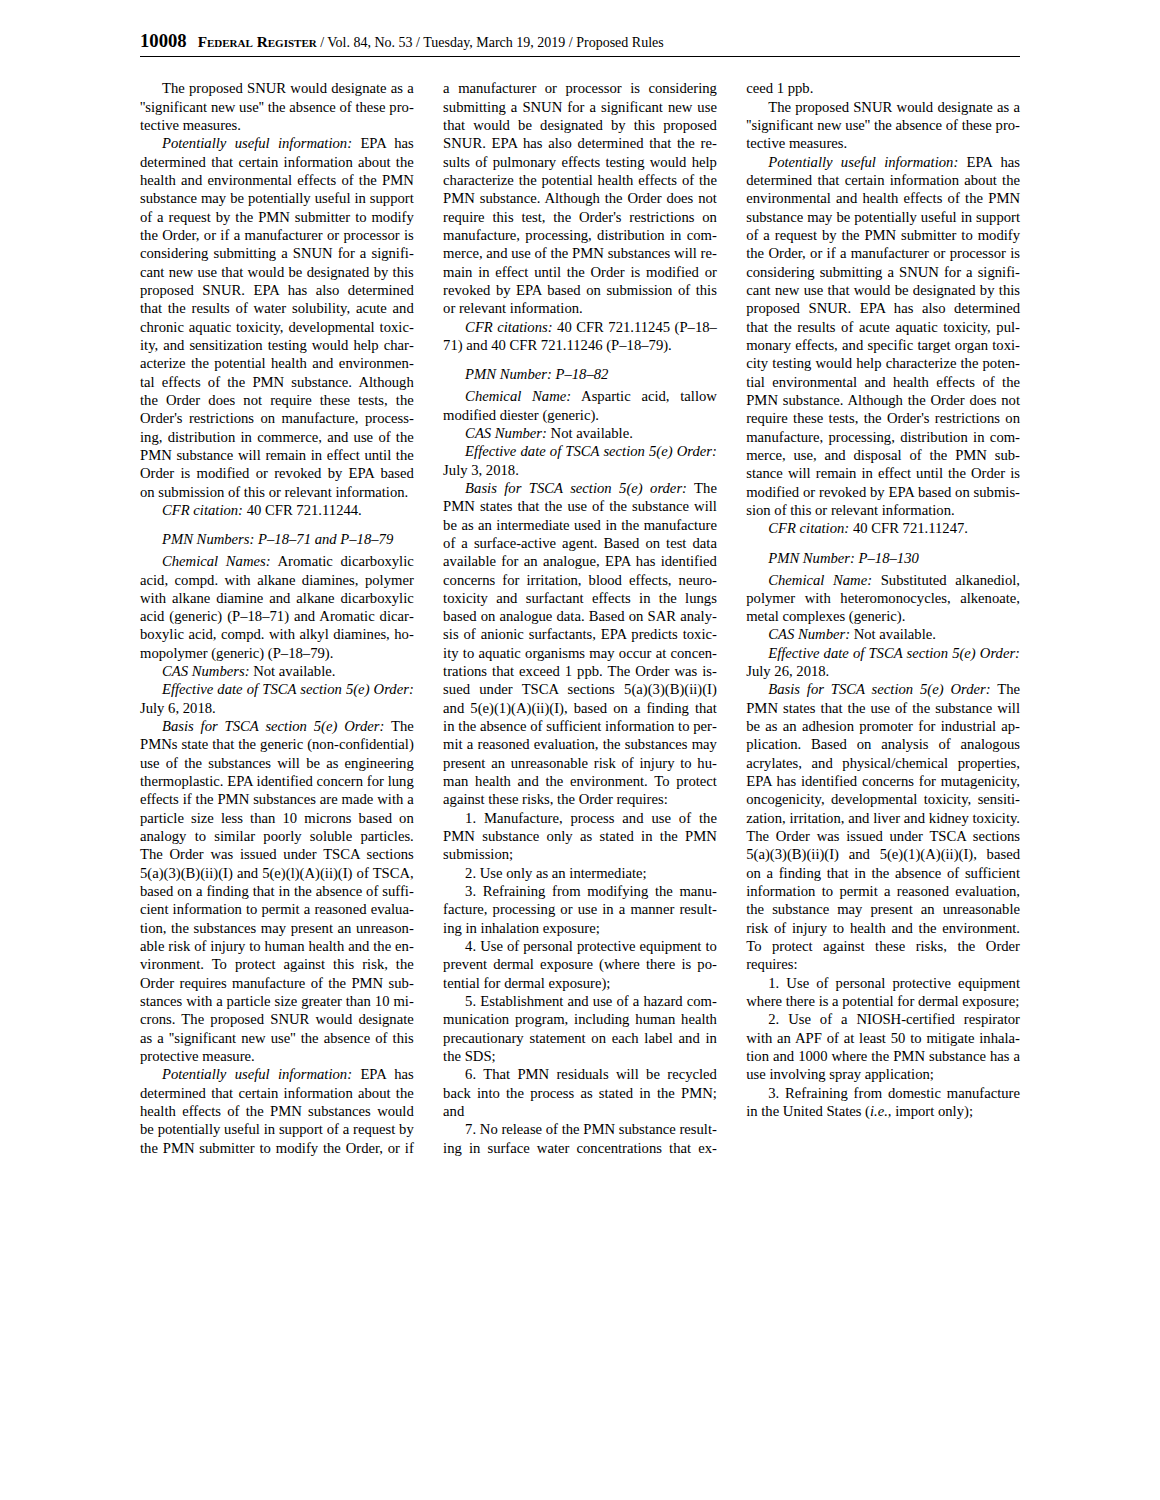10008 Federal Register / Vol. 84, No. 53 / Tuesday, March 19, 2019 / Proposed Rules
The proposed SNUR would designate as a ''significant new use'' the absence of these protective measures.
Potentially useful information: EPA has determined that certain information about the health and environmental effects of the PMN substance may be potentially useful in support of a request by the PMN submitter to modify the Order, or if a manufacturer or processor is considering submitting a SNUN for a significant new use that would be designated by this proposed SNUR. EPA has also determined that the results of water solubility, acute and chronic aquatic toxicity, developmental toxicity, and sensitization testing would help characterize the potential health and environmental effects of the PMN substance. Although the Order does not require these tests, the Order's restrictions on manufacture, processing, distribution in commerce, and use of the PMN substance will remain in effect until the Order is modified or revoked by EPA based on submission of this or relevant information.
CFR citation: 40 CFR 721.11244.
PMN Numbers: P–18–71 and P–18–79
Chemical Names: Aromatic dicarboxylic acid, compd. with alkane diamines, polymer with alkane diamine and alkane dicarboxylic acid (generic) (P–18–71) and Aromatic dicarboxylic acid, compd. with alkyl diamines, homopolymer (generic) (P–18–79).
CAS Numbers: Not available.
Effective date of TSCA section 5(e) Order: July 6, 2018.
Basis for TSCA section 5(e) Order: The PMNs state that the generic (non-confidential) use of the substances will be as engineering thermoplastic. EPA identified concern for lung effects if the PMN substances are made with a particle size less than 10 microns based on analogy to similar poorly soluble particles. The Order was issued under TSCA sections 5(a)(3)(B)(ii)(I) and 5(e)(l)(A)(ii)(I) of TSCA, based on a finding that in the absence of sufficient information to permit a reasoned evaluation, the substances may present an unreasonable risk of injury to human health and the environment. To protect against this risk, the Order requires manufacture of the PMN substances with a particle size greater than 10 microns. The proposed SNUR would designate as a ''significant new use'' the absence of this protective measure.
Potentially useful information: EPA has determined that certain information about the health effects of the PMN substances would be potentially useful in support of a request by the PMN submitter to modify the Order, or if a manufacturer or processor is considering submitting a SNUN for a significant new use that would be designated by this proposed SNUR. EPA has also determined that the results of pulmonary effects testing would help characterize the potential health effects of the PMN substance. Although the Order does not require this test, the Order's restrictions on manufacture, processing, distribution in commerce, and use of the PMN substances will remain in effect until the Order is modified or revoked by EPA based on submission of this or relevant information.
CFR citations: 40 CFR 721.11245 (P–18–71) and 40 CFR 721.11246 (P–18–79).
PMN Number: P–18–82
Chemical Name: Aspartic acid, tallow modified diester (generic).
CAS Number: Not available.
Effective date of TSCA section 5(e) Order: July 3, 2018.
Basis for TSCA section 5(e) order: The PMN states that the use of the substance will be as an intermediate used in the manufacture of a surface-active agent. Based on test data available for an analogue, EPA has identified concerns for irritation, blood effects, neurotoxicity and surfactant effects in the lungs based on analogue data. Based on SAR analysis of anionic surfactants, EPA predicts toxicity to aquatic organisms may occur at concentrations that exceed 1 ppb. The Order was issued under TSCA sections 5(a)(3)(B)(ii)(I) and 5(e)(1)(A)(ii)(I), based on a finding that in the absence of sufficient information to permit a reasoned evaluation, the substances may present an unreasonable risk of injury to human health and the environment. To protect against these risks, the Order requires:
1. Manufacture, process and use of the PMN substance only as stated in the PMN submission;
2. Use only as an intermediate;
3. Refraining from modifying the manufacture, processing or use in a manner resulting in inhalation exposure;
4. Use of personal protective equipment to prevent dermal exposure (where there is potential for dermal exposure);
5. Establishment and use of a hazard communication program, including human health precautionary statement on each label and in the SDS;
6. That PMN residuals will be recycled back into the process as stated in the PMN; and
7. No release of the PMN substance resulting in surface water concentrations that exceed 1 ppb.
The proposed SNUR would designate as a ''significant new use'' the absence of these protective measures.
Potentially useful information: EPA has determined that certain information about the environmental and health effects of the PMN substance may be potentially useful in support of a request by the PMN submitter to modify the Order, or if a manufacturer or processor is considering submitting a SNUN for a significant new use that would be designated by this proposed SNUR. EPA has also determined that the results of acute aquatic toxicity, pulmonary effects, and specific target organ toxicity testing would help characterize the potential environmental and health effects of the PMN substance. Although the Order does not require these tests, the Order's restrictions on manufacture, processing, distribution in commerce, use, and disposal of the PMN substance will remain in effect until the Order is modified or revoked by EPA based on submission of this or relevant information.
CFR citation: 40 CFR 721.11247.
PMN Number: P–18–130
Chemical Name: Substituted alkanediol, polymer with heteromonocycles, alkenoate, metal complexes (generic).
CAS Number: Not available.
Effective date of TSCA section 5(e) Order: July 26, 2018.
Basis for TSCA section 5(e) Order: The PMN states that the use of the substance will be as an adhesion promoter for industrial application. Based on analysis of analogous acrylates, and physical/chemical properties, EPA has identified concerns for mutagenicity, oncogenicity, developmental toxicity, sensitization, irritation, and liver and kidney toxicity. The Order was issued under TSCA sections 5(a)(3)(B)(ii)(I) and 5(e)(1)(A)(ii)(I), based on a finding that in the absence of sufficient information to permit a reasoned evaluation, the substance may present an unreasonable risk of injury to health and the environment. To protect against these risks, the Order requires:
1. Use of personal protective equipment where there is a potential for dermal exposure;
2. Use of a NIOSH-certified respirator with an APF of at least 50 to mitigate inhalation and 1000 where the PMN substance has a use involving spray application;
3. Refraining from domestic manufacture in the United States (i.e., import only);